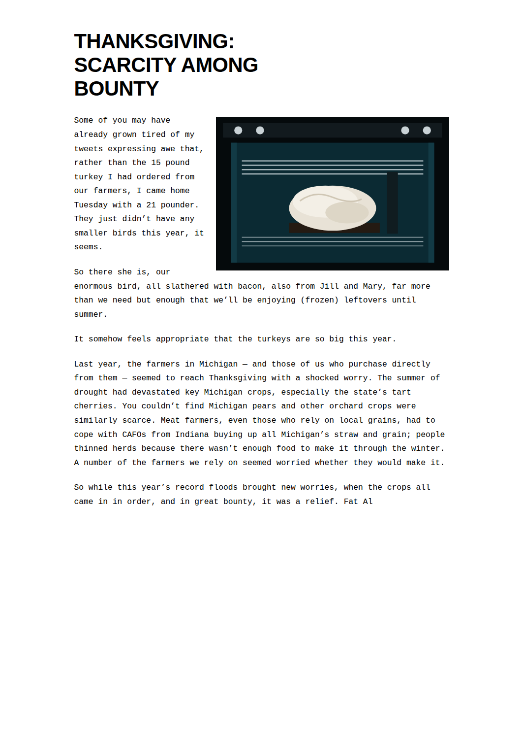Thanksgiving:
Scarcity Among
Bounty
Some of you may have already grown tired of my tweets expressing awe that, rather than the 15 pound turkey I had ordered from our farmers, I came home Tuesday with a 21 pounder. They just didn’t have any smaller birds this year, it seems.
So there she is, our enormous bird, all slathered with bacon, also from Jill and Mary, far more than we need but enough that we’ll be enjoying (frozen) leftovers until summer.
It somehow feels appropriate that the turkeys are so big this year.
Last year, the farmers in Michigan — and those of us who purchase directly from them — seemed to reach Thanksgiving with a shocked worry. The summer of drought had devastated key Michigan crops, especially the state’s tart cherries. You couldn’t find Michigan pears and other orchard crops were similarly scarce. Meat farmers, even those who rely on local grains, had to cope with CAFOs from Indiana buying up all Michigan’s straw and grain; people thinned herds because there wasn’t enough food to make it through the winter. A number of the farmers we rely on seemed worried whether they would make it.
So while this year’s record floods brought new worries, when the crops all came in in order, and in great bounty, it was a relief. Fat Al